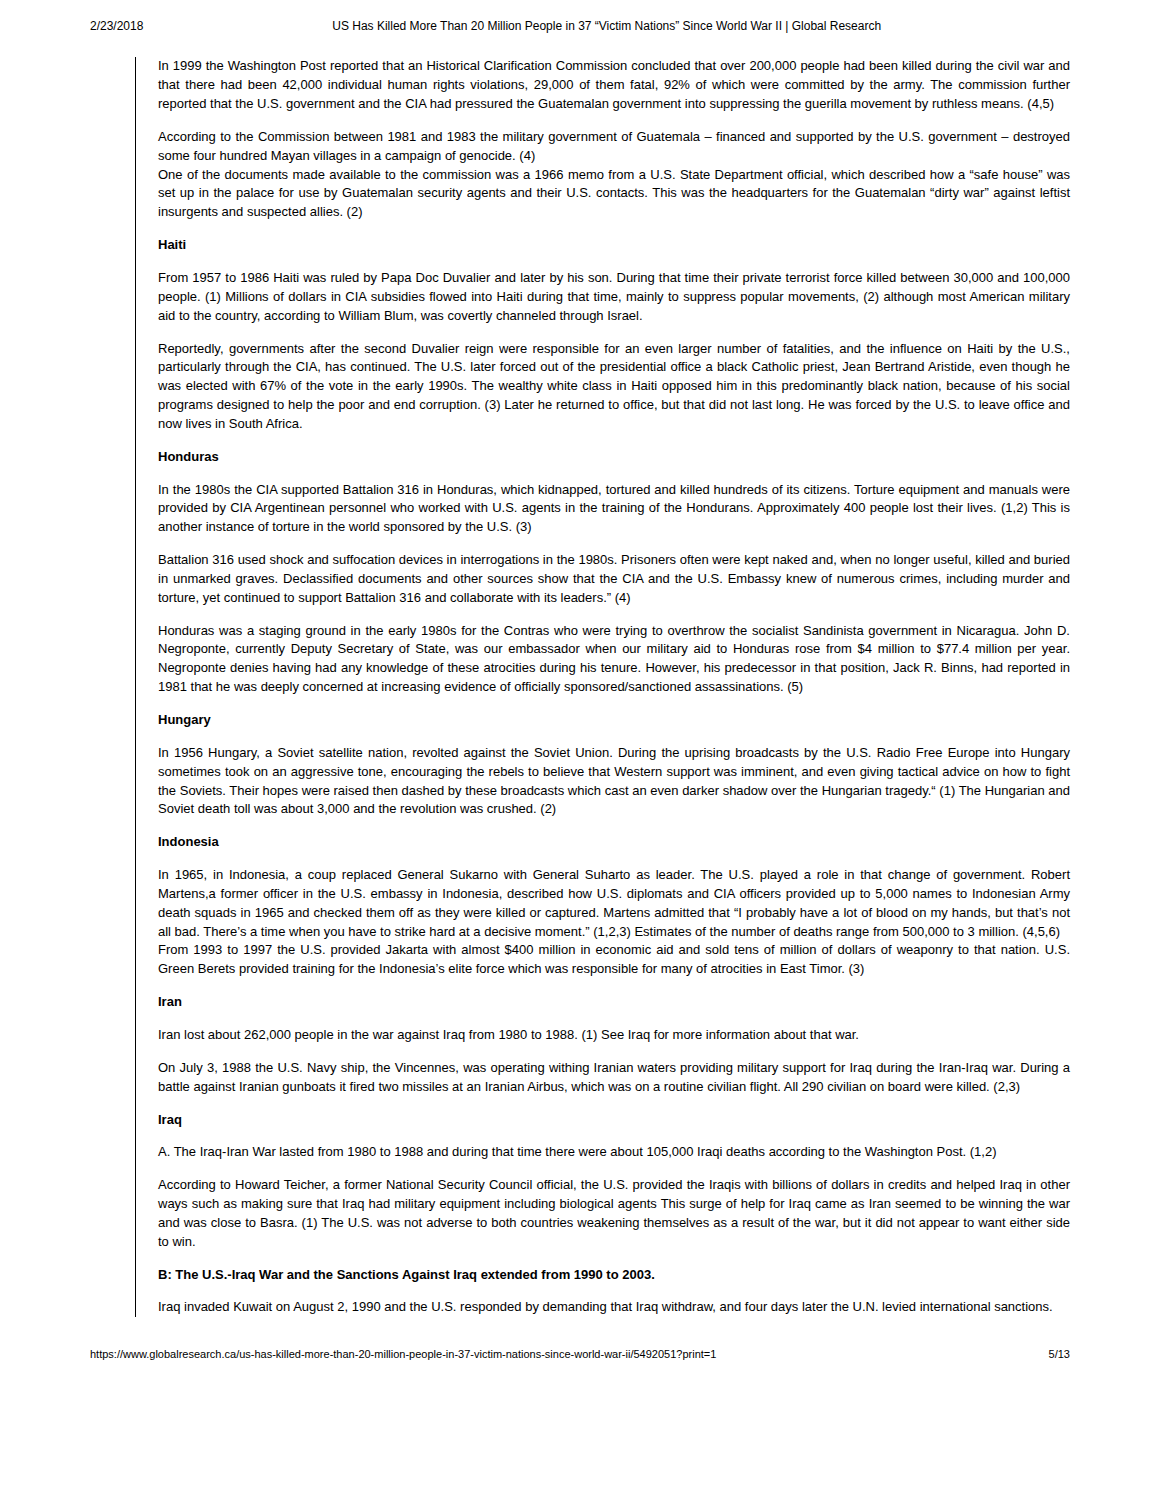2/23/2018
US Has Killed More Than 20 Million People in 37 “Victim Nations” Since World War II | Global Research
In 1999 the Washington Post reported that an Historical Clarification Commission concluded that over 200,000 people had been killed during the civil war and that there had been 42,000 individual human rights violations, 29,000 of them fatal, 92% of which were committed by the army. The commission further reported that the U.S. government and the CIA had pressured the Guatemalan government into suppressing the guerilla movement by ruthless means. (4,5)
According to the Commission between 1981 and 1983 the military government of Guatemala – financed and supported by the U.S. government – destroyed some four hundred Mayan villages in a campaign of genocide. (4)
One of the documents made available to the commission was a 1966 memo from a U.S. State Department official, which described how a “safe house” was set up in the palace for use by Guatemalan security agents and their U.S. contacts. This was the headquarters for the Guatemalan “dirty war” against leftist insurgents and suspected allies. (2)
Haiti
From 1957 to 1986 Haiti was ruled by Papa Doc Duvalier and later by his son. During that time their private terrorist force killed between 30,000 and 100,000 people. (1) Millions of dollars in CIA subsidies flowed into Haiti during that time, mainly to suppress popular movements, (2) although most American military aid to the country, according to William Blum, was covertly channeled through Israel.
Reportedly, governments after the second Duvalier reign were responsible for an even larger number of fatalities, and the influence on Haiti by the U.S., particularly through the CIA, has continued. The U.S. later forced out of the presidential office a black Catholic priest, Jean Bertrand Aristide, even though he was elected with 67% of the vote in the early 1990s. The wealthy white class in Haiti opposed him in this predominantly black nation, because of his social programs designed to help the poor and end corruption. (3) Later he returned to office, but that did not last long. He was forced by the U.S. to leave office and now lives in South Africa.
Honduras
In the 1980s the CIA supported Battalion 316 in Honduras, which kidnapped, tortured and killed hundreds of its citizens. Torture equipment and manuals were provided by CIA Argentinean personnel who worked with U.S. agents in the training of the Hondurans. Approximately 400 people lost their lives. (1,2) This is another instance of torture in the world sponsored by the U.S. (3)
Battalion 316 used shock and suffocation devices in interrogations in the 1980s. Prisoners often were kept naked and, when no longer useful, killed and buried in unmarked graves. Declassified documents and other sources show that the CIA and the U.S. Embassy knew of numerous crimes, including murder and torture, yet continued to support Battalion 316 and collaborate with its leaders.” (4)
Honduras was a staging ground in the early 1980s for the Contras who were trying to overthrow the socialist Sandinista government in Nicaragua. John D. Negroponte, currently Deputy Secretary of State, was our embassador when our military aid to Honduras rose from $4 million to $77.4 million per year. Negroponte denies having had any knowledge of these atrocities during his tenure. However, his predecessor in that position, Jack R. Binns, had reported in 1981 that he was deeply concerned at increasing evidence of officially sponsored/sanctioned assassinations. (5)
Hungary
In 1956 Hungary, a Soviet satellite nation, revolted against the Soviet Union. During the uprising broadcasts by the U.S. Radio Free Europe into Hungary sometimes took on an aggressive tone, encouraging the rebels to believe that Western support was imminent, and even giving tactical advice on how to fight the Soviets. Their hopes were raised then dashed by these broadcasts which cast an even darker shadow over the Hungarian tragedy.“ (1) The Hungarian and Soviet death toll was about 3,000 and the revolution was crushed. (2)
Indonesia
In 1965, in Indonesia, a coup replaced General Sukarno with General Suharto as leader. The U.S. played a role in that change of government. Robert Martens,a former officer in the U.S. embassy in Indonesia, described how U.S. diplomats and CIA officers provided up to 5,000 names to Indonesian Army death squads in 1965 and checked them off as they were killed or captured. Martens admitted that “I probably have a lot of blood on my hands, but that’s not all bad. There’s a time when you have to strike hard at a decisive moment.” (1,2,3) Estimates of the number of deaths range from 500,000 to 3 million. (4,5,6)
From 1993 to 1997 the U.S. provided Jakarta with almost $400 million in economic aid and sold tens of million of dollars of weaponry to that nation. U.S. Green Berets provided training for the Indonesia’s elite force which was responsible for many of atrocities in East Timor. (3)
Iran
Iran lost about 262,000 people in the war against Iraq from 1980 to 1988. (1) See Iraq for more information about that war.
On July 3, 1988 the U.S. Navy ship, the Vincennes, was operating withing Iranian waters providing military support for Iraq during the Iran-Iraq war. During a battle against Iranian gunboats it fired two missiles at an Iranian Airbus, which was on a routine civilian flight. All 290 civilian on board were killed. (2,3)
Iraq
A. The Iraq-Iran War lasted from 1980 to 1988 and during that time there were about 105,000 Iraqi deaths according to the Washington Post. (1,2)
According to Howard Teicher, a former National Security Council official, the U.S. provided the Iraqis with billions of dollars in credits and helped Iraq in other ways such as making sure that Iraq had military equipment including biological agents This surge of help for Iraq came as Iran seemed to be winning the war and was close to Basra. (1) The U.S. was not adverse to both countries weakening themselves as a result of the war, but it did not appear to want either side to win.
B: The U.S.-Iraq War and the Sanctions Against Iraq extended from 1990 to 2003.
Iraq invaded Kuwait on August 2, 1990 and the U.S. responded by demanding that Iraq withdraw, and four days later the U.N. levied international sanctions.
https://www.globalresearch.ca/us-has-killed-more-than-20-million-people-in-37-victim-nations-since-world-war-ii/5492051?print=1
5/13